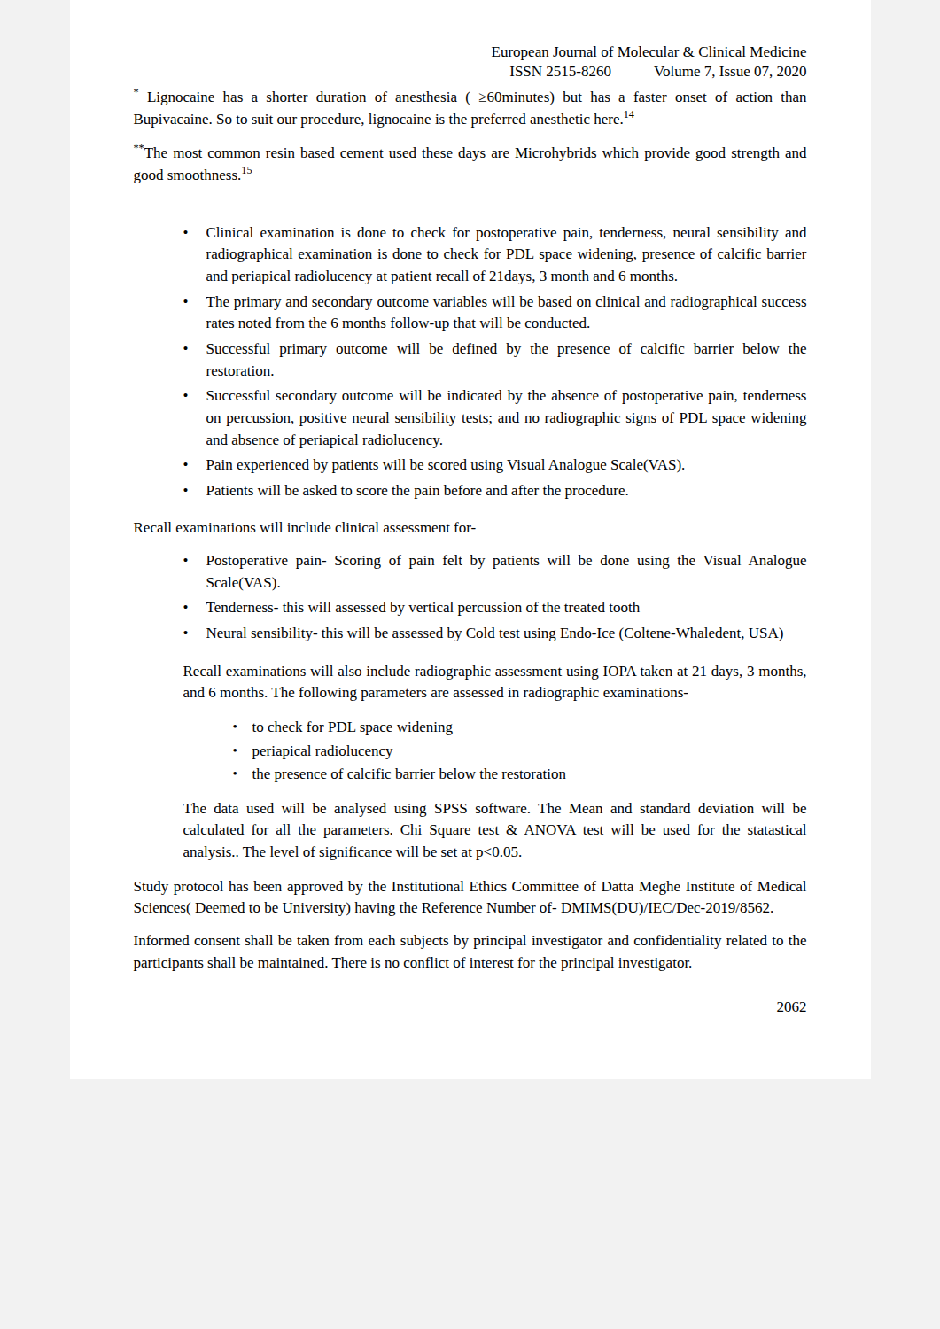European Journal of Molecular & Clinical Medicine ISSN 2515-8260Volume 7, Issue 07, 2020
* Lignocaine has a shorter duration of anesthesia ( ≥60minutes) but has a faster onset of action than Bupivacaine. So to suit our procedure, lignocaine is the preferred anesthetic here.14
**The most common resin based cement used these days are Microhybrids which provide good strength and good smoothness.15
Clinical examination is done to check for postoperative pain, tenderness, neural sensibility and radiographical examination is done to check for PDL space widening, presence of calcific barrier and periapical radiolucency at patient recall of 21days, 3 month and 6 months.
The primary and secondary outcome variables will be based on clinical and radiographical success rates noted from the 6 months follow-up that will be conducted.
Successful primary outcome will be defined by the presence of calcific barrier below the restoration.
Successful secondary outcome will be indicated by the absence of postoperative pain, tenderness on percussion, positive neural sensibility tests; and no radiographic signs of PDL space widening and absence of periapical radiolucency.
Pain experienced by patients will be scored using Visual Analogue Scale(VAS).
Patients will be asked to score the pain before and after the procedure.
Recall examinations will include clinical assessment for-
Postoperative pain- Scoring of pain felt by patients will be done using the Visual Analogue Scale(VAS).
Tenderness- this will assessed by vertical percussion of the treated tooth
Neural sensibility- this will be assessed by Cold test using Endo-Ice (Coltene-Whaledent, USA)
Recall examinations will also include radiographic assessment using IOPA taken at 21 days, 3 months, and 6 months. The following parameters are assessed in radiographic examinations-
to check for PDL space widening
periapical radiolucency
the presence of calcific barrier below the restoration
The data used will be analysed using SPSS software. The Mean and standard deviation will be calculated for all the parameters. Chi Square test & ANOVA test will be used for the statastical analysis.. The level of significance will be set at p<0.05.
Study protocol has been approved by the Institutional Ethics Committee of Datta Meghe Institute of Medical Sciences( Deemed to be University) having the Reference Number of- DMIMS(DU)/IEC/Dec-2019/8562.
Informed consent shall be taken from each subjects by principal investigator and confidentiality related to the participants shall be maintained. There is no conflict of interest for the principal investigator.
2062